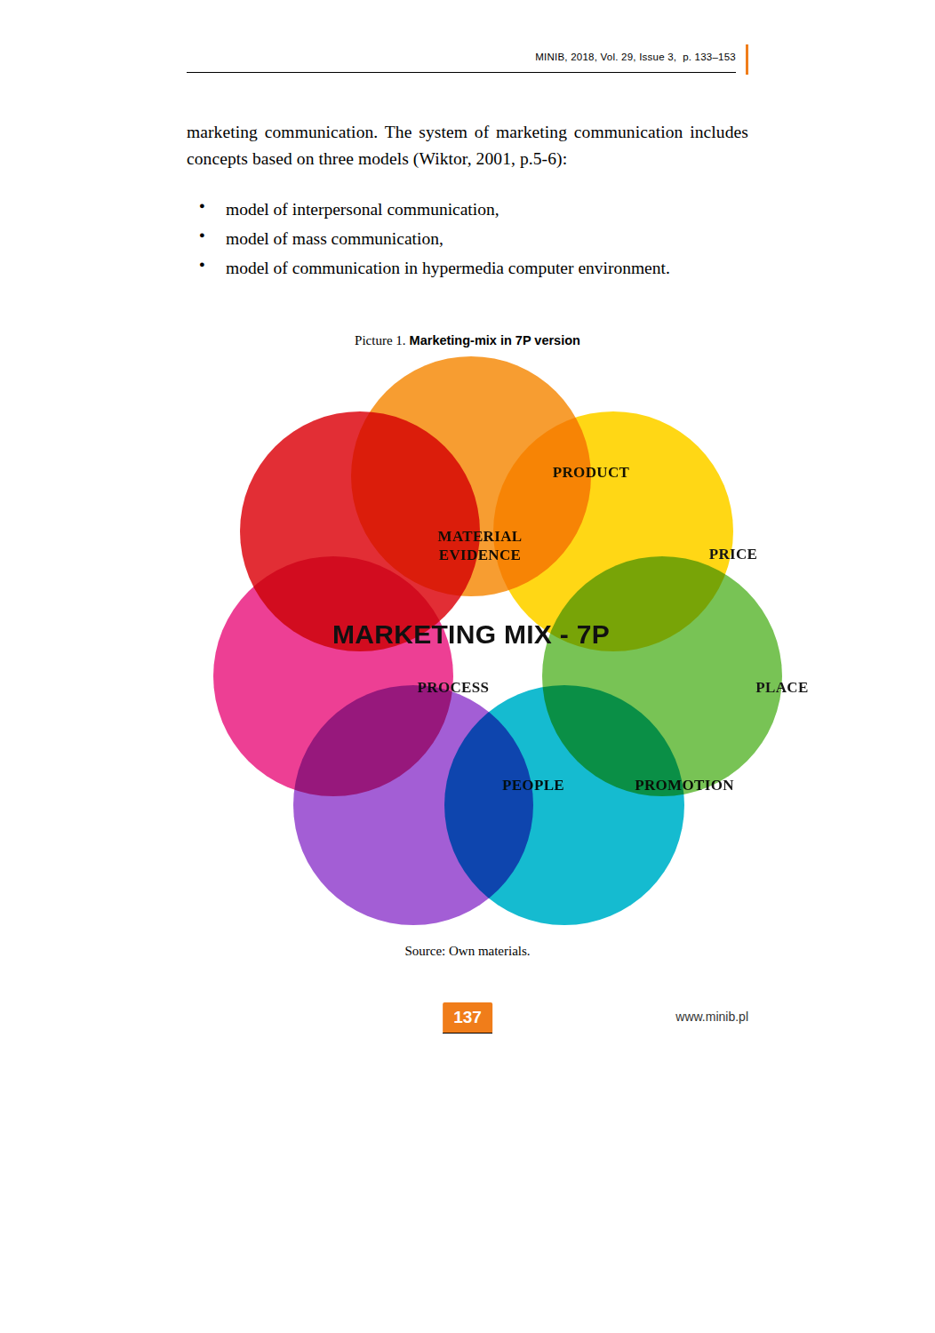MINIB, 2018, Vol. 29, Issue 3, p. 133–153
marketing communication. The system of marketing communication includes concepts based on three models (Wiktor, 2001, p.5-6):
model of interpersonal communication,
model of mass communication,
model of communication in hypermedia computer environment.
Picture 1. Marketing-mix in 7P version
PRODUCT
PRICE
PLACE
PROMOTION
PEOPLE
PROCESS
MATERIAL
EVIDENCE
MARKETING MIX - 7P
Source: Own materials.
137
www.minib.pl